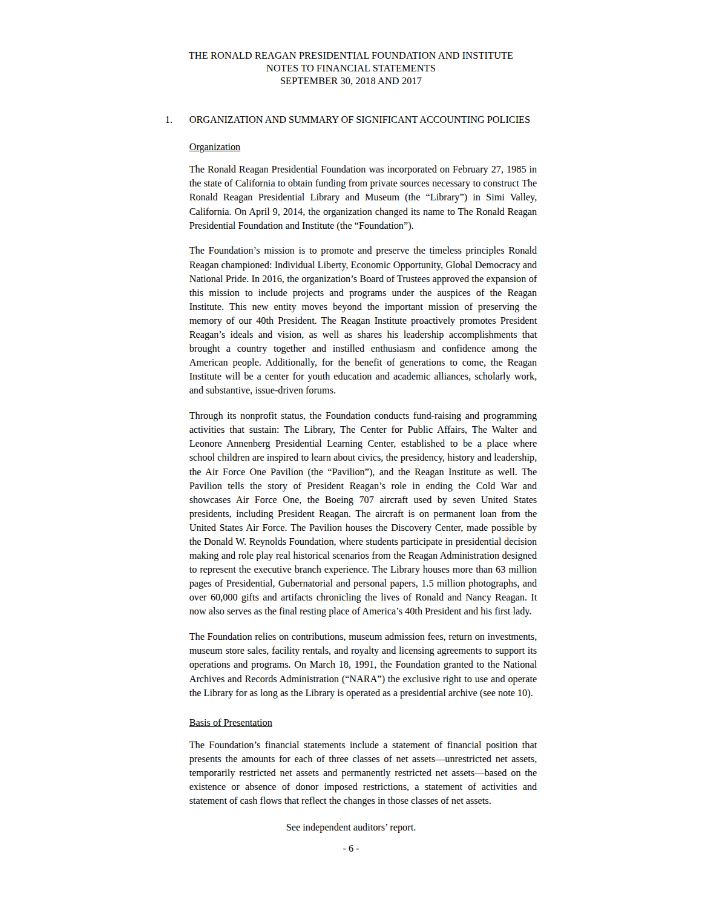The Ronald Reagan Presidential Foundation and Institute
Notes to Financial Statements
September 30, 2018 and 2017
1.
Organization and Summary of Significant Accounting Policies
Organization
The Ronald Reagan Presidential Foundation was incorporated on February 27, 1985 in the state of California to obtain funding from private sources necessary to construct The Ronald Reagan Presidential Library and Museum (the “Library”) in Simi Valley, California. On April 9, 2014, the organization changed its name to The Ronald Reagan Presidential Foundation and Institute (the “Foundation”).
The Foundation’s mission is to promote and preserve the timeless principles Ronald Reagan championed: Individual Liberty, Economic Opportunity, Global Democracy and National Pride. In 2016, the organization’s Board of Trustees approved the expansion of this mission to include projects and programs under the auspices of the Reagan Institute. This new entity moves beyond the important mission of preserving the memory of our 40th President. The Reagan Institute proactively promotes President Reagan’s ideals and vision, as well as shares his leadership accomplishments that brought a country together and instilled enthusiasm and confidence among the American people. Additionally, for the benefit of generations to come, the Reagan Institute will be a center for youth education and academic alliances, scholarly work, and substantive, issue-driven forums.
Through its nonprofit status, the Foundation conducts fund-raising and programming activities that sustain: The Library, The Center for Public Affairs, The Walter and Leonore Annenberg Presidential Learning Center, established to be a place where school children are inspired to learn about civics, the presidency, history and leadership, the Air Force One Pavilion (the “Pavilion”), and the Reagan Institute as well. The Pavilion tells the story of President Reagan’s role in ending the Cold War and showcases Air Force One, the Boeing 707 aircraft used by seven United States presidents, including President Reagan. The aircraft is on permanent loan from the United States Air Force. The Pavilion houses the Discovery Center, made possible by the Donald W. Reynolds Foundation, where students participate in presidential decision making and role play real historical scenarios from the Reagan Administration designed to represent the executive branch experience. The Library houses more than 63 million pages of Presidential, Gubernatorial and personal papers, 1.5 million photographs, and over 60,000 gifts and artifacts chronicling the lives of Ronald and Nancy Reagan. It now also serves as the final resting place of America’s 40th President and his first lady.
The Foundation relies on contributions, museum admission fees, return on investments, museum store sales, facility rentals, and royalty and licensing agreements to support its operations and programs. On March 18, 1991, the Foundation granted to the National Archives and Records Administration (“NARA”) the exclusive right to use and operate the Library for as long as the Library is operated as a presidential archive (see note 10).
Basis of Presentation
The Foundation’s financial statements include a statement of financial position that presents the amounts for each of three classes of net assets—unrestricted net assets, temporarily restricted net assets and permanently restricted net assets—based on the existence or absence of donor imposed restrictions, a statement of activities and statement of cash flows that reflect the changes in those classes of net assets.
See independent auditors’ report.
- 6 -